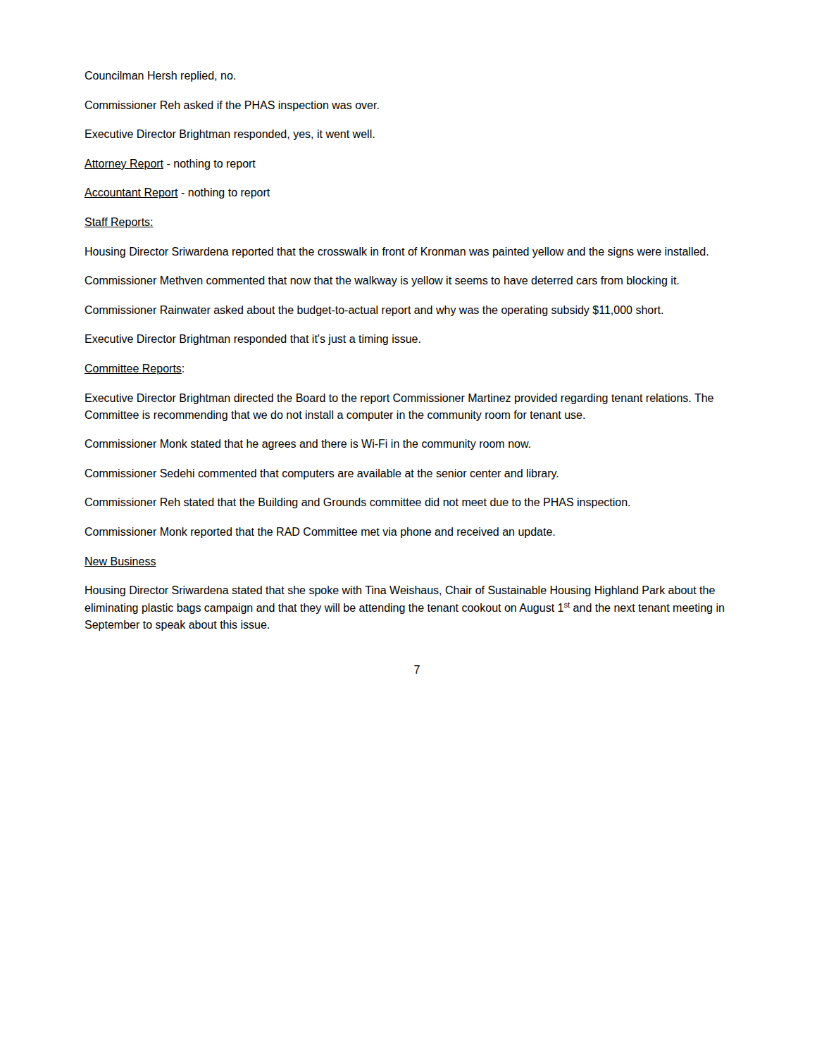Councilman Hersh replied, no.
Commissioner Reh asked if the PHAS inspection was over.
Executive Director Brightman responded, yes, it went well.
Attorney Report - nothing to report
Accountant Report - nothing to report
Staff Reports:
Housing Director Sriwardena reported that the crosswalk in front of Kronman was painted yellow and the signs were installed.
Commissioner Methven commented that now that the walkway is yellow it seems to have deterred cars from blocking it.
Commissioner Rainwater asked about the budget-to-actual report and why was the operating subsidy $11,000 short.
Executive Director Brightman responded that it's just a timing issue.
Committee Reports:
Executive Director Brightman directed the Board to the report Commissioner Martinez provided regarding tenant relations. The Committee is recommending that we do not install a computer in the community room for tenant use.
Commissioner Monk stated that he agrees and there is Wi-Fi in the community room now.
Commissioner Sedehi commented that computers are available at the senior center and library.
Commissioner Reh stated that the Building and Grounds committee did not meet due to the PHAS inspection.
Commissioner Monk reported that the RAD Committee met via phone and received an update.
New Business
Housing Director Sriwardena stated that she spoke with Tina Weishaus, Chair of Sustainable Housing Highland Park about the eliminating plastic bags campaign and that they will be attending the tenant cookout on August 1st and the next tenant meeting in September to speak about this issue.
7